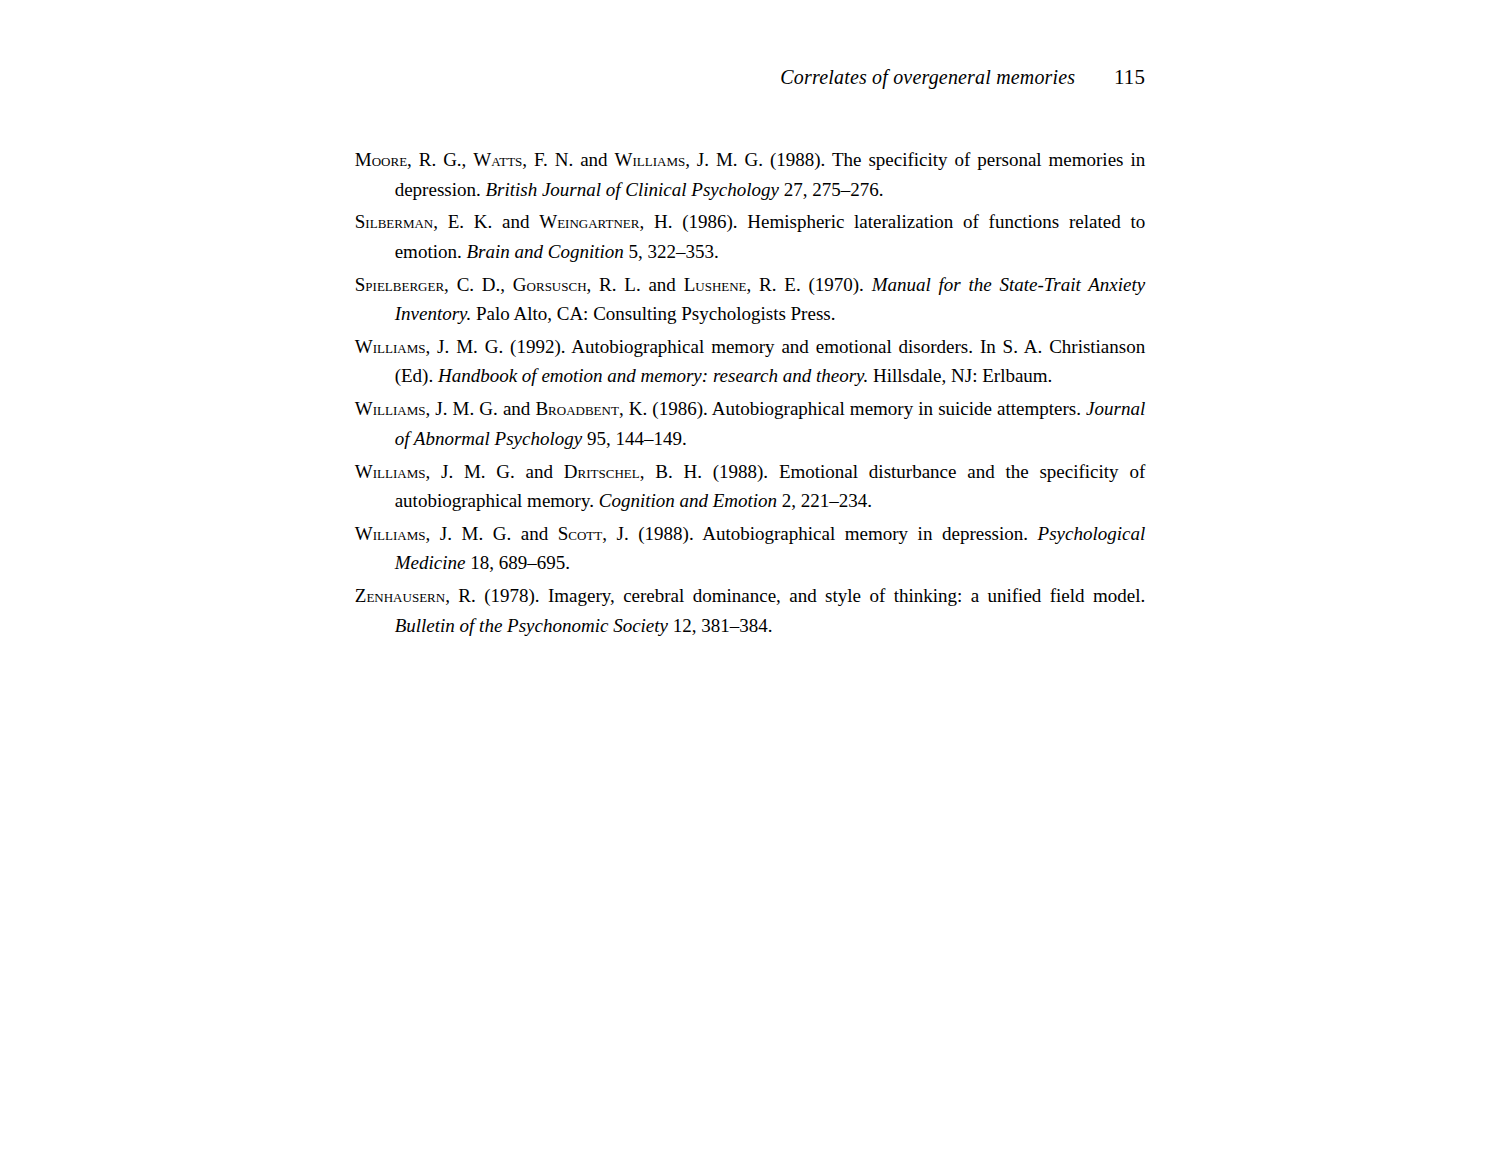Correlates of overgeneral memories 115
Moore, R. G., Watts, F. N. and Williams, J. M. G. (1988). The specificity of personal memories in depression. British Journal of Clinical Psychology 27, 275–276.
Silberman, E. K. and Weingartner, H. (1986). Hemispheric lateralization of functions related to emotion. Brain and Cognition 5, 322–353.
Spielberger, C. D., Gorsusch, R. L. and Lushene, R. E. (1970). Manual for the State-Trait Anxiety Inventory. Palo Alto, CA: Consulting Psychologists Press.
Williams, J. M. G. (1992). Autobiographical memory and emotional disorders. In S. A. Christianson (Ed). Handbook of emotion and memory: research and theory. Hillsdale, NJ: Erlbaum.
Williams, J. M. G. and Broadbent, K. (1986). Autobiographical memory in suicide attempters. Journal of Abnormal Psychology 95, 144–149.
Williams, J. M. G. and Dritschel, B. H. (1988). Emotional disturbance and the specificity of autobiographical memory. Cognition and Emotion 2, 221–234.
Williams, J. M. G. and Scott, J. (1988). Autobiographical memory in depression. Psychological Medicine 18, 689–695.
Zenhausern, R. (1978). Imagery, cerebral dominance, and style of thinking: a unified field model. Bulletin of the Psychonomic Society 12, 381–384.